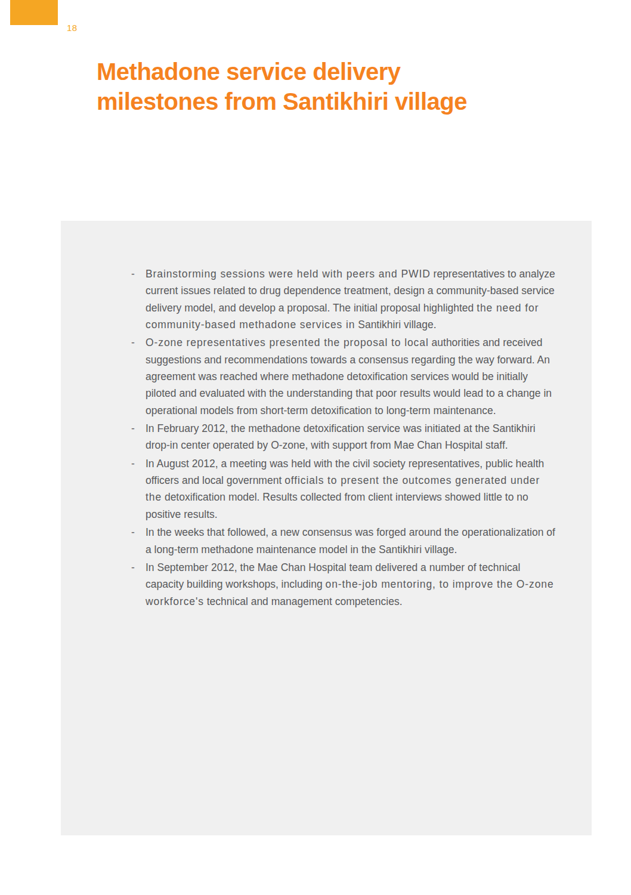18
Methadone service delivery milestones from Santikhiri village
Brainstorming sessions were held with peers and PWID representatives to analyze current issues related to drug dependence treatment, design a community-based service delivery model, and develop a proposal. The initial proposal highlighted the need for community-based methadone services in Santikhiri village.
O-zone representatives presented the proposal to local authorities and received suggestions and recommendations towards a consensus regarding the way forward. An agreement was reached where methadone detoxification services would be initially piloted and evaluated with the understanding that poor results would lead to a change in operational models from short-term detoxification to long-term maintenance.
In February 2012, the methadone detoxification service was initiated at the Santikhiri drop-in center operated by O-zone, with support from Mae Chan Hospital staff.
In August 2012, a meeting was held with the civil society representatives, public health officers and local government officials to present the outcomes generated under the detoxification model. Results collected from client interviews showed little to no positive results.
In the weeks that followed, a new consensus was forged around the operationalization of a long-term methadone maintenance model in the Santikhiri village.
In September 2012, the Mae Chan Hospital team delivered a number of technical capacity building workshops, including on-the-job mentoring, to improve the O-zone workforce's technical and management competencies.